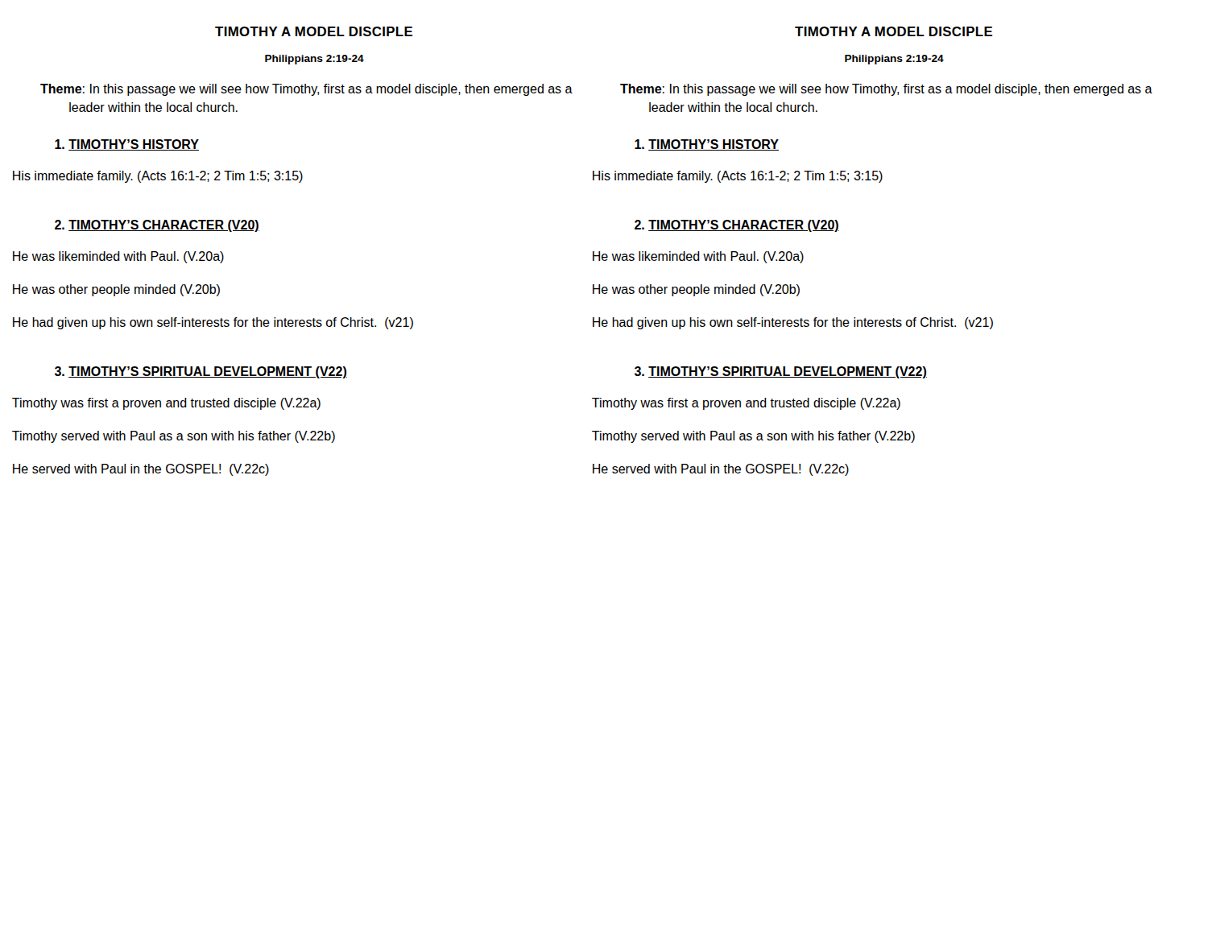TIMOTHY A MODEL DISCIPLE
Philippians 2:19-24
Theme: In this passage we will see how Timothy, first as a model disciple, then emerged as a leader within the local church.
Timothy’s History
His immediate family. (Acts 16:1-2; 2 Tim 1:5; 3:15)
Timothy’s Character (V20)
He was likeminded with Paul. (V.20a)
He was other people minded (V.20b)
He had given up his own self-interests for the interests of Christ. (v21)
Timothy’s Spiritual Development (V22)
Timothy was first a proven and trusted disciple (V.22a)
Timothy served with Paul as a son with his father (V.22b)
He served with Paul in the GOSPEL! (V.22c)
TIMOTHY A MODEL DISCIPLE
Philippians 2:19-24
Theme: In this passage we will see how Timothy, first as a model disciple, then emerged as a leader within the local church.
Timothy’s History
His immediate family. (Acts 16:1-2; 2 Tim 1:5; 3:15)
Timothy’s Character (V20)
He was likeminded with Paul. (V.20a)
He was other people minded (V.20b)
He had given up his own self-interests for the interests of Christ. (v21)
Timothy’s Spiritual Development (V22)
Timothy was first a proven and trusted disciple (V.22a)
Timothy served with Paul as a son with his father (V.22b)
He served with Paul in the GOSPEL! (V.22c)